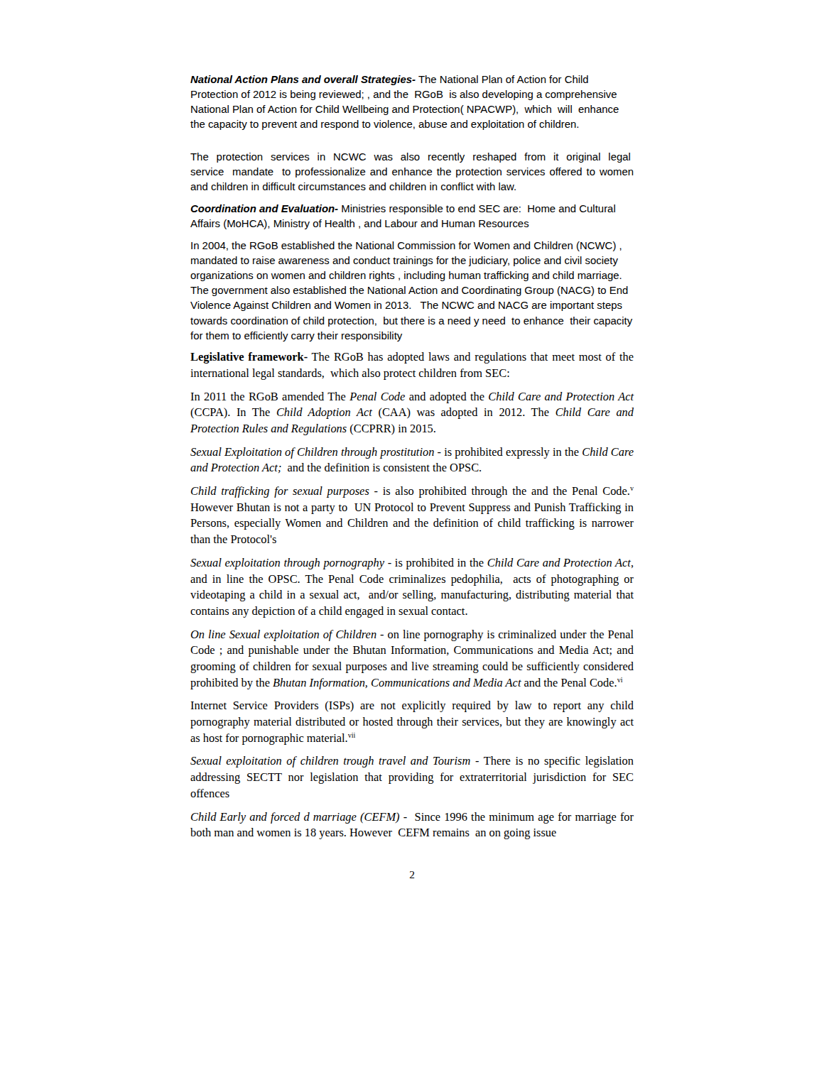National Action Plans and overall Strategies- The National Plan of Action for Child Protection of 2012 is being reviewed; , and the RGoB is also developing a comprehensive National Plan of Action for Child Wellbeing and Protection( NPACWP), which will enhance the capacity to prevent and respond to violence, abuse and exploitation of children.
The protection services in NCWC was also recently reshaped from it original legal service mandate to professionalize and enhance the protection services offered to women and children in difficult circumstances and children in conflict with law.
Coordination and Evaluation- Ministries responsible to end SEC are: Home and Cultural Affairs (MoHCA), Ministry of Health , and Labour and Human Resources
In 2004, the RGoB established the National Commission for Women and Children (NCWC) , mandated to raise awareness and conduct trainings for the judiciary, police and civil society organizations on women and children rights , including human trafficking and child marriage. The government also established the National Action and Coordinating Group (NACG) to End Violence Against Children and Women in 2013. The NCWC and NACG are important steps towards coordination of child protection, but there is a need y need to enhance their capacity for them to efficiently carry their responsibility
Legislative framework- The RGoB has adopted laws and regulations that meet most of the international legal standards, which also protect children from SEC:
In 2011 the RGoB amended The Penal Code and adopted the Child Care and Protection Act (CCPA). In The Child Adoption Act (CAA) was adopted in 2012. The Child Care and Protection Rules and Regulations (CCPRR) in 2015.
Sexual Exploitation of Children through prostitution - is prohibited expressly in the Child Care and Protection Act; and the definition is consistent the OPSC.
Child trafficking for sexual purposes - is also prohibited through the and the Penal Code.v However Bhutan is not a party to UN Protocol to Prevent Suppress and Punish Trafficking in Persons, especially Women and Children and the definition of child trafficking is narrower than the Protocol's
Sexual exploitation through pornography - is prohibited in the Child Care and Protection Act, and in line the OPSC. The Penal Code criminalizes pedophilia, acts of photographing or videotaping a child in a sexual act, and/or selling, manufacturing, distributing material that contains any depiction of a child engaged in sexual contact.
On line Sexual exploitation of Children - on line pornography is criminalized under the Penal Code ; and punishable under the Bhutan Information, Communications and Media Act; and grooming of children for sexual purposes and live streaming could be sufficiently considered prohibited by the Bhutan Information, Communications and Media Act and the Penal Code.vi
Internet Service Providers (ISPs) are not explicitly required by law to report any child pornography material distributed or hosted through their services, but they are knowingly act as host for pornographic material.vii
Sexual exploitation of children trough travel and Tourism - There is no specific legislation addressing SECTT nor legislation that providing for extraterritorial jurisdiction for SEC offences
Child Early and forced d marriage (CEFM) - Since 1996 the minimum age for marriage for both man and women is 18 years. However CEFM remains an on going issue
2